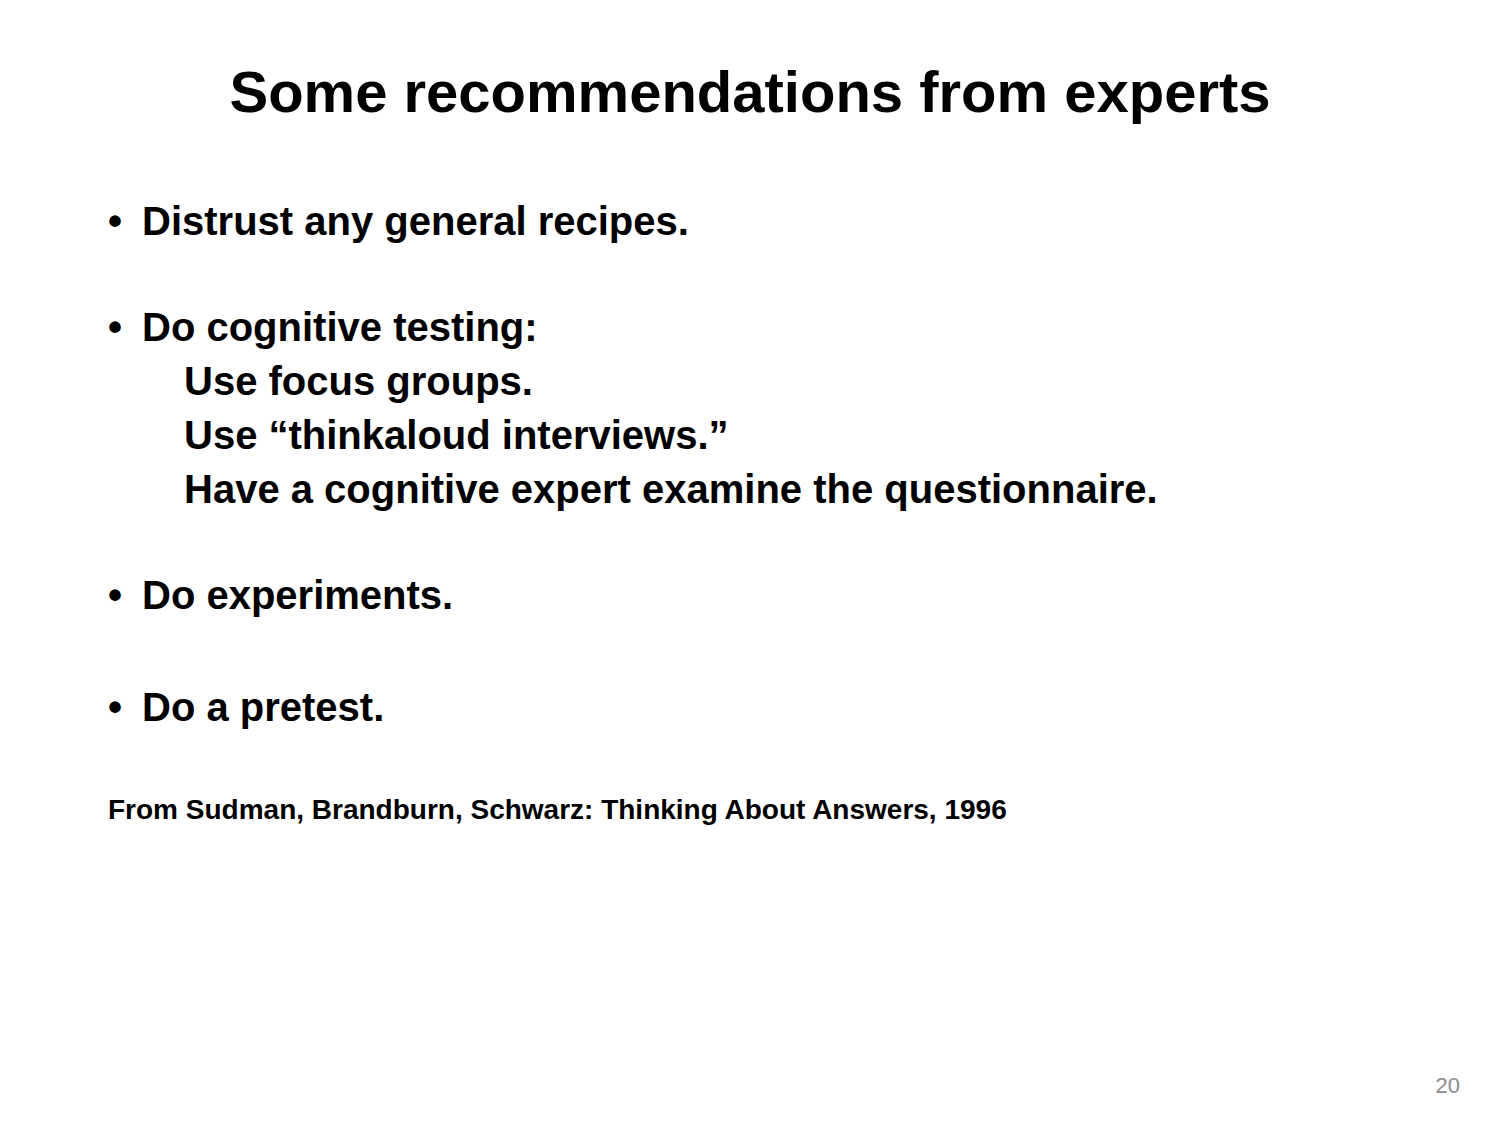Some recommendations from experts
Distrust any general recipes.
Do cognitive testing:
Use focus groups.
Use “thinkaloud interviews.”
Have a cognitive expert examine the questionnaire.
Do experiments.
Do a pretest.
From Sudman, Brandburn, Schwarz: Thinking About Answers, 1996
20